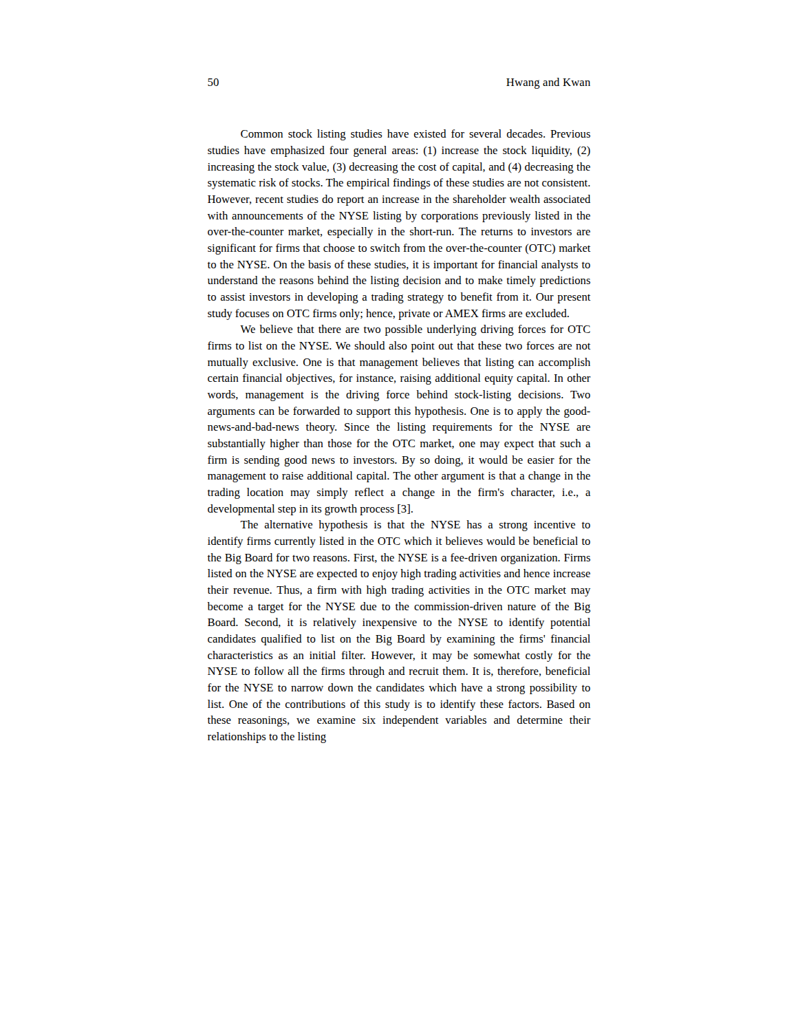50 Hwang and Kwan
Common stock listing studies have existed for several decades. Previous studies have emphasized four general areas: (1) increase the stock liquidity, (2) increasing the stock value, (3) decreasing the cost of capital, and (4) decreasing the systematic risk of stocks. The empirical findings of these studies are not consistent. However, recent studies do report an increase in the shareholder wealth associated with announcements of the NYSE listing by corporations previously listed in the over-the-counter market, especially in the short-run. The returns to investors are significant for firms that choose to switch from the over-the-counter (OTC) market to the NYSE. On the basis of these studies, it is important for financial analysts to understand the reasons behind the listing decision and to make timely predictions to assist investors in developing a trading strategy to benefit from it. Our present study focuses on OTC firms only; hence, private or AMEX firms are excluded.
We believe that there are two possible underlying driving forces for OTC firms to list on the NYSE. We should also point out that these two forces are not mutually exclusive. One is that management believes that listing can accomplish certain financial objectives, for instance, raising additional equity capital. In other words, management is the driving force behind stock-listing decisions. Two arguments can be forwarded to support this hypothesis. One is to apply the good-news-and-bad-news theory. Since the listing requirements for the NYSE are substantially higher than those for the OTC market, one may expect that such a firm is sending good news to investors. By so doing, it would be easier for the management to raise additional capital. The other argument is that a change in the trading location may simply reflect a change in the firm's character, i.e., a developmental step in its growth process [3].
The alternative hypothesis is that the NYSE has a strong incentive to identify firms currently listed in the OTC which it believes would be beneficial to the Big Board for two reasons. First, the NYSE is a fee-driven organization. Firms listed on the NYSE are expected to enjoy high trading activities and hence increase their revenue. Thus, a firm with high trading activities in the OTC market may become a target for the NYSE due to the commission-driven nature of the Big Board. Second, it is relatively inexpensive to the NYSE to identify potential candidates qualified to list on the Big Board by examining the firms' financial characteristics as an initial filter. However, it may be somewhat costly for the NYSE to follow all the firms through and recruit them. It is, therefore, beneficial for the NYSE to narrow down the candidates which have a strong possibility to list. One of the contributions of this study is to identify these factors. Based on these reasonings, we examine six independent variables and determine their relationships to the listing